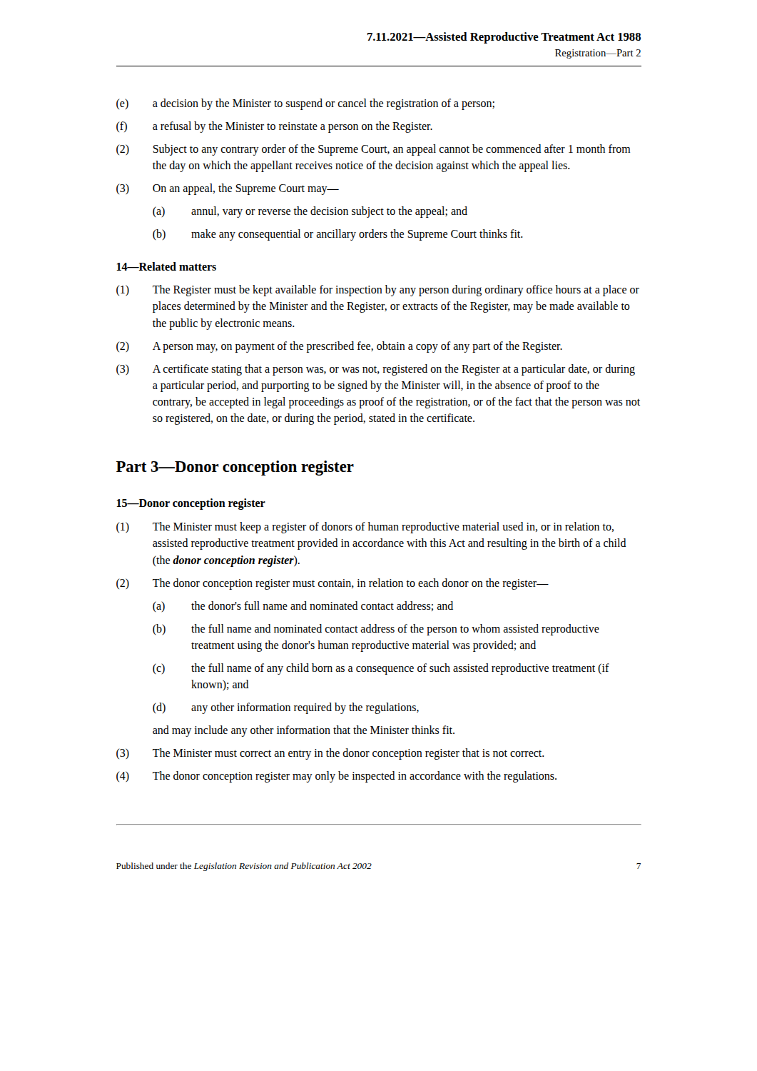7.11.2021—Assisted Reproductive Treatment Act 1988
Registration—Part 2
(e) a decision by the Minister to suspend or cancel the registration of a person;
(f) a refusal by the Minister to reinstate a person on the Register.
(2) Subject to any contrary order of the Supreme Court, an appeal cannot be commenced after 1 month from the day on which the appellant receives notice of the decision against which the appeal lies.
(3) On an appeal, the Supreme Court may—
(a) annul, vary or reverse the decision subject to the appeal; and
(b) make any consequential or ancillary orders the Supreme Court thinks fit.
14—Related matters
(1) The Register must be kept available for inspection by any person during ordinary office hours at a place or places determined by the Minister and the Register, or extracts of the Register, may be made available to the public by electronic means.
(2) A person may, on payment of the prescribed fee, obtain a copy of any part of the Register.
(3) A certificate stating that a person was, or was not, registered on the Register at a particular date, or during a particular period, and purporting to be signed by the Minister will, in the absence of proof to the contrary, be accepted in legal proceedings as proof of the registration, or of the fact that the person was not so registered, on the date, or during the period, stated in the certificate.
Part 3—Donor conception register
15—Donor conception register
(1) The Minister must keep a register of donors of human reproductive material used in, or in relation to, assisted reproductive treatment provided in accordance with this Act and resulting in the birth of a child (the donor conception register).
(2) The donor conception register must contain, in relation to each donor on the register—
(a) the donor's full name and nominated contact address; and
(b) the full name and nominated contact address of the person to whom assisted reproductive treatment using the donor's human reproductive material was provided; and
(c) the full name of any child born as a consequence of such assisted reproductive treatment (if known); and
(d) any other information required by the regulations,
and may include any other information that the Minister thinks fit.
(3) The Minister must correct an entry in the donor conception register that is not correct.
(4) The donor conception register may only be inspected in accordance with the regulations.
Published under the Legislation Revision and Publication Act 2002 7